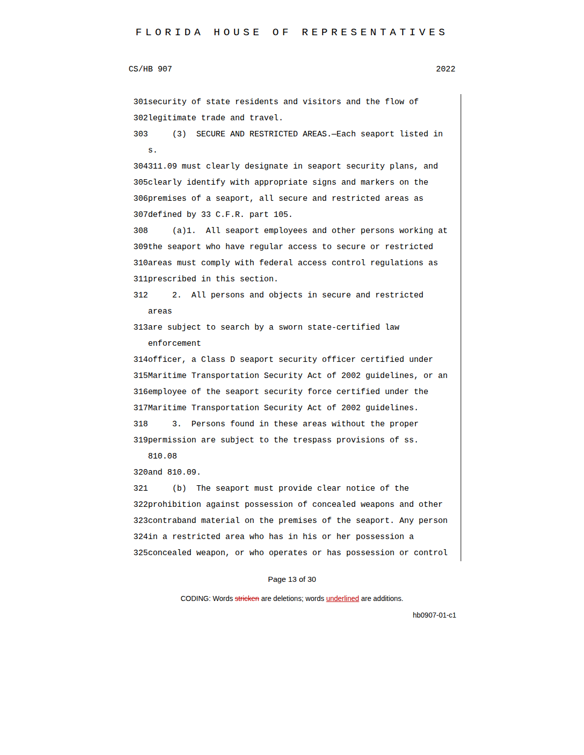FLORIDA HOUSE OF REPRESENTATIVES
CS/HB 907 2022
| 301 | security of state residents and visitors and the flow of |
| 302 | legitimate trade and travel. |
| 303 | (3) SECURE AND RESTRICTED AREAS.—Each seaport listed in s. |
| 304 | 311.09 must clearly designate in seaport security plans, and |
| 305 | clearly identify with appropriate signs and markers on the |
| 306 | premises of a seaport, all secure and restricted areas as |
| 307 | defined by 33 C.F.R. part 105. |
| 308 | (a)1. All seaport employees and other persons working at |
| 309 | the seaport who have regular access to secure or restricted |
| 310 | areas must comply with federal access control regulations as |
| 311 | prescribed in this section. |
| 312 | 2. All persons and objects in secure and restricted areas |
| 313 | are subject to search by a sworn state-certified law enforcement |
| 314 | officer, a Class D seaport security officer certified under |
| 315 | Maritime Transportation Security Act of 2002 guidelines, or an |
| 316 | employee of the seaport security force certified under the |
| 317 | Maritime Transportation Security Act of 2002 guidelines. |
| 318 | 3. Persons found in these areas without the proper |
| 319 | permission are subject to the trespass provisions of ss. 810.08 |
| 320 | and 810.09. |
| 321 | (b) The seaport must provide clear notice of the |
| 322 | prohibition against possession of concealed weapons and other |
| 323 | contraband material on the premises of the seaport. Any person |
| 324 | in a restricted area who has in his or her possession a |
| 325 | concealed weapon, or who operates or has possession or control |
Page 13 of 30
CODING: Words stricken are deletions; words underlined are additions.
hb0907-01-c1